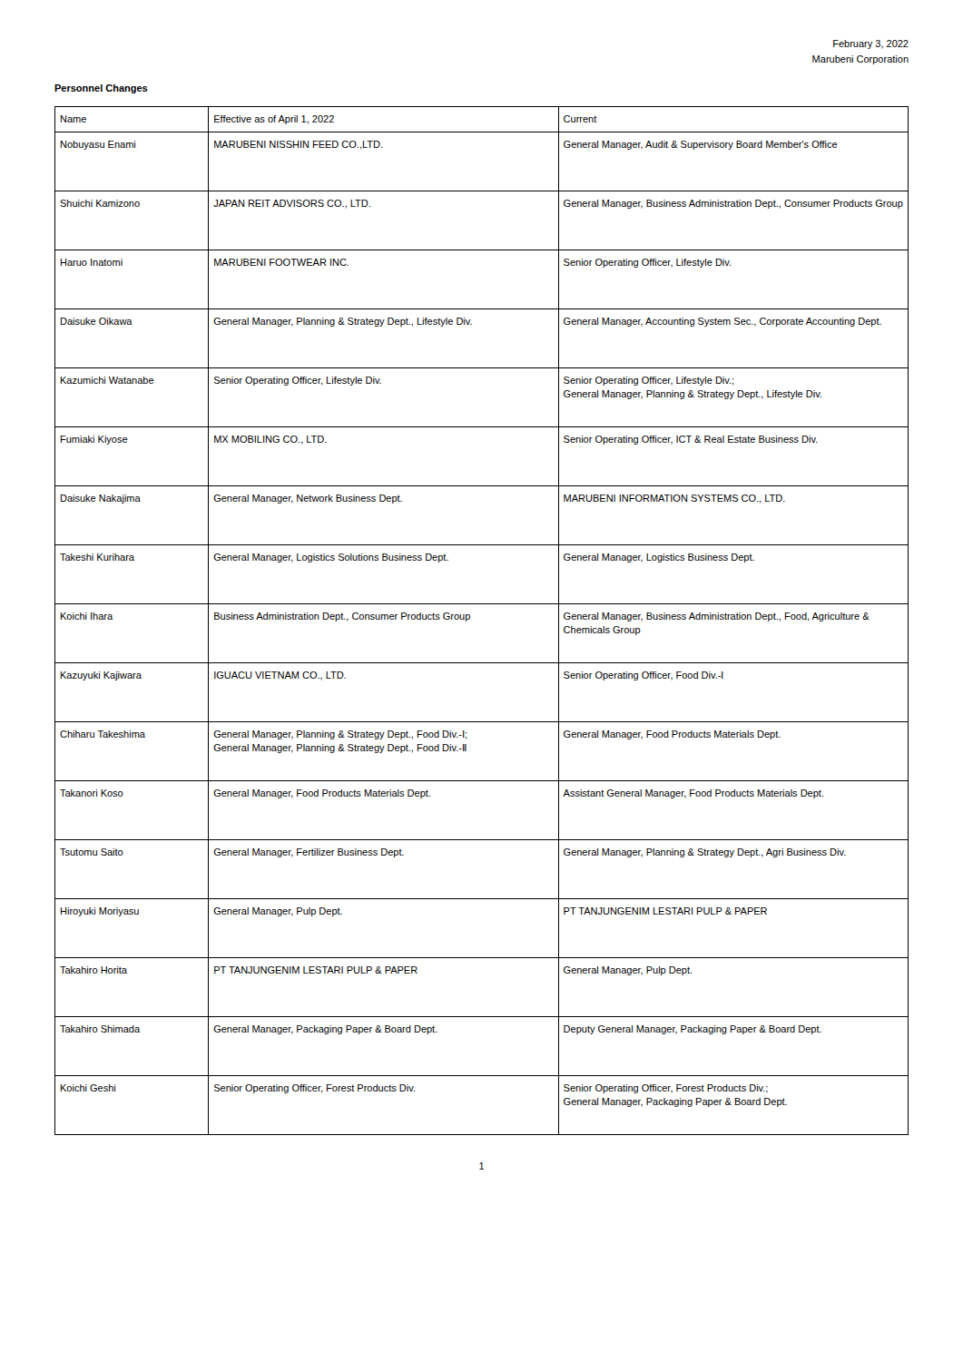February 3, 2022
Marubeni Corporation
Personnel Changes
| Name | Effective as of April 1, 2022 | Current |
| --- | --- | --- |
| Nobuyasu Enami | MARUBENI NISSHIN FEED CO.,LTD. | General Manager, Audit & Supervisory Board Member's Office |
| Shuichi Kamizono | JAPAN REIT ADVISORS CO., LTD. | General Manager, Business Administration Dept., Consumer Products Group |
| Haruo Inatomi | MARUBENI FOOTWEAR INC. | Senior Operating Officer, Lifestyle Div. |
| Daisuke Oikawa | General Manager, Planning & Strategy Dept., Lifestyle Div. | General Manager, Accounting System Sec., Corporate Accounting Dept. |
| Kazumichi Watanabe | Senior Operating Officer, Lifestyle Div. | Senior Operating Officer, Lifestyle Div.; General Manager, Planning & Strategy Dept., Lifestyle Div. |
| Fumiaki Kiyose | MX MOBILING CO., LTD. | Senior Operating Officer, ICT & Real Estate Business Div. |
| Daisuke Nakajima | General Manager, Network Business Dept. | MARUBENI INFORMATION SYSTEMS CO., LTD. |
| Takeshi Kurihara | General Manager, Logistics Solutions Business Dept. | General Manager, Logistics Business Dept. |
| Koichi Ihara | Business Administration Dept., Consumer Products Group | General Manager, Business Administration Dept., Food, Agriculture & Chemicals Group |
| Kazuyuki Kajiwara | IGUACU VIETNAM CO., LTD. | Senior Operating Officer, Food Div.-Ⅰ |
| Chiharu Takeshima | General Manager, Planning & Strategy Dept., Food Div.-Ⅰ; General Manager, Planning & Strategy Dept., Food Div.-Ⅱ | General Manager, Food Products Materials Dept. |
| Takanori Koso | General Manager, Food Products Materials Dept. | Assistant General Manager, Food Products Materials Dept. |
| Tsutomu Saito | General Manager, Fertilizer Business Dept. | General Manager, Planning & Strategy Dept., Agri Business Div. |
| Hiroyuki Moriyasu | General Manager, Pulp Dept. | PT TANJUNGENIM LESTARI PULP & PAPER |
| Takahiro Horita | PT TANJUNGENIM LESTARI PULP & PAPER | General Manager, Pulp Dept. |
| Takahiro Shimada | General Manager, Packaging Paper & Board Dept. | Deputy General Manager, Packaging Paper & Board Dept. |
| Koichi Geshi | Senior Operating Officer, Forest Products Div. | Senior Operating Officer, Forest Products Div.; General Manager, Packaging Paper & Board Dept. |
1